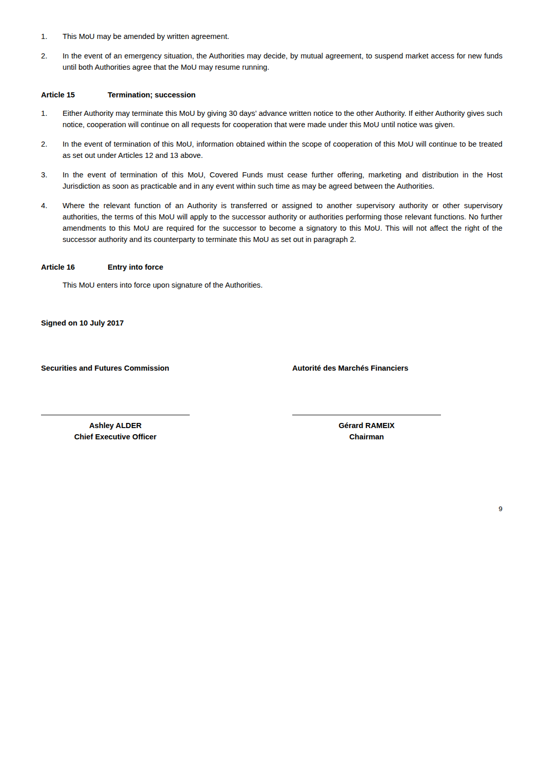This MoU may be amended by written agreement.
In the event of an emergency situation, the Authorities may decide, by mutual agreement, to suspend market access for new funds until both Authorities agree that the MoU may resume running.
Article 15 Termination; succession
Either Authority may terminate this MoU by giving 30 days’ advance written notice to the other Authority. If either Authority gives such notice, cooperation will continue on all requests for cooperation that were made under this MoU until notice was given.
In the event of termination of this MoU, information obtained within the scope of cooperation of this MoU will continue to be treated as set out under Articles 12 and 13 above.
In the event of termination of this MoU, Covered Funds must cease further offering, marketing and distribution in the Host Jurisdiction as soon as practicable and in any event within such time as may be agreed between the Authorities.
Where the relevant function of an Authority is transferred or assigned to another supervisory authority or other supervisory authorities, the terms of this MoU will apply to the successor authority or authorities performing those relevant functions. No further amendments to this MoU are required for the successor to become a signatory to this MoU. This will not affect the right of the successor authority and its counterparty to terminate this MoU as set out in paragraph 2.
Article 16 Entry into force
This MoU enters into force upon signature of the Authorities.
Signed on 10 July 2017
| Securities and Futures Commission Ashley ALDER Chief Executive Officer | Autorité des Marchés Financiers Gérard RAMEIX Chairman |
9